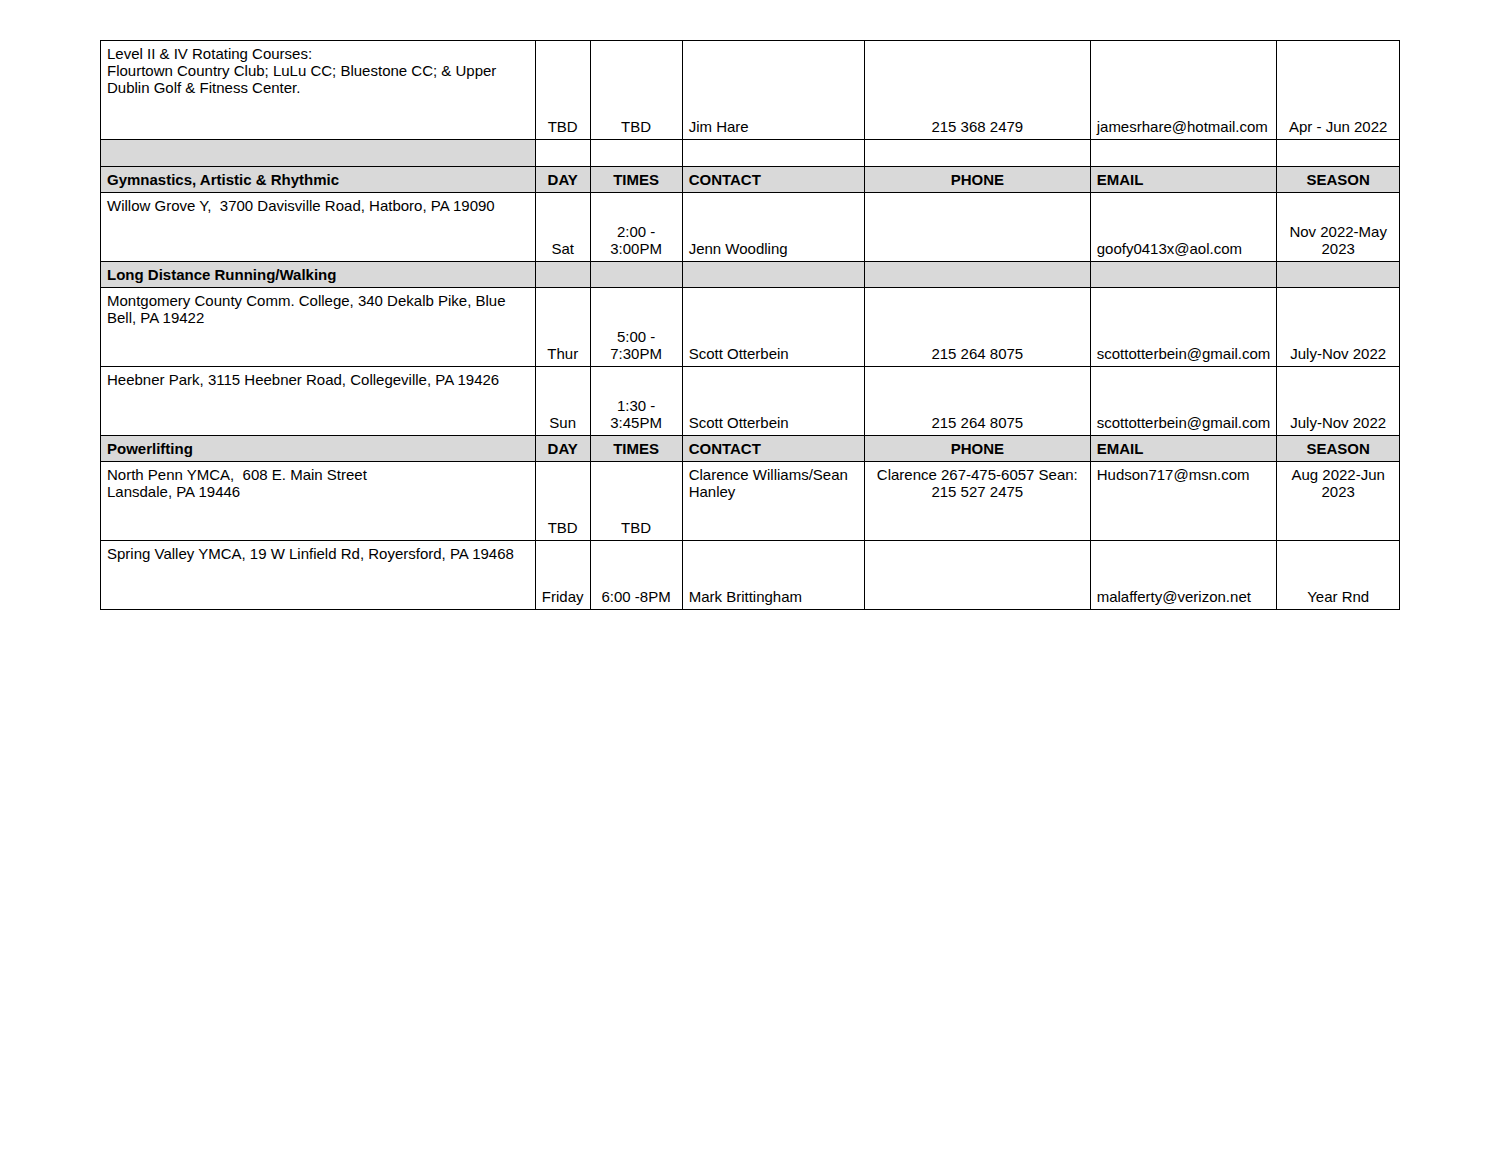| Level II & IV Rotating Courses: Flourtown Country Club; LuLu CC; Bluestone CC; & Upper Dublin Golf & Fitness Center. | TBD | TBD | Jim Hare | 215 368 2479 | jamesrhare@hotmail.com | Apr - Jun 2022 |
| Gymnastics, Artistic & Rhythmic | DAY | TIMES | CONTACT | PHONE | EMAIL | SEASON |
| Willow Grove Y, 3700 Davisville Road, Hatboro, PA 19090 | Sat | 2:00 - 3:00PM | Jenn Woodling | | goofy0413x@aol.com | Nov 2022-May 2023 |
| Long Distance Running/Walking | | | | | | |
| Montgomery County Comm. College, 340 Dekalb Pike, Blue Bell, PA 19422 | Thur | 5:00 - 7:30PM | Scott Otterbein | 215 264 8075 | scottotterbein@gmail.com | July-Nov 2022 |
| Heebner Park, 3115 Heebner Road, Collegeville, PA 19426 | Sun | 1:30 - 3:45PM | Scott Otterbein | 215 264 8075 | scottotterbein@gmail.com | July-Nov 2022 |
| Powerlifting | DAY | TIMES | CONTACT | PHONE | EMAIL | SEASON |
| North Penn YMCA, 608 E. Main Street Lansdale, PA 19446 | TBD | TBD | Clarence Williams/Sean Hanley | Clarence 267-475-6057 Sean: 215 527 2475 | Hudson717@msn.com | Aug 2022-Jun 2023 |
| Spring Valley YMCA, 19 W Linfield Rd, Royersford, PA 19468 | Friday | 6:00 -8PM | Mark Brittingham | | malafferty@verizon.net | Year Rnd |